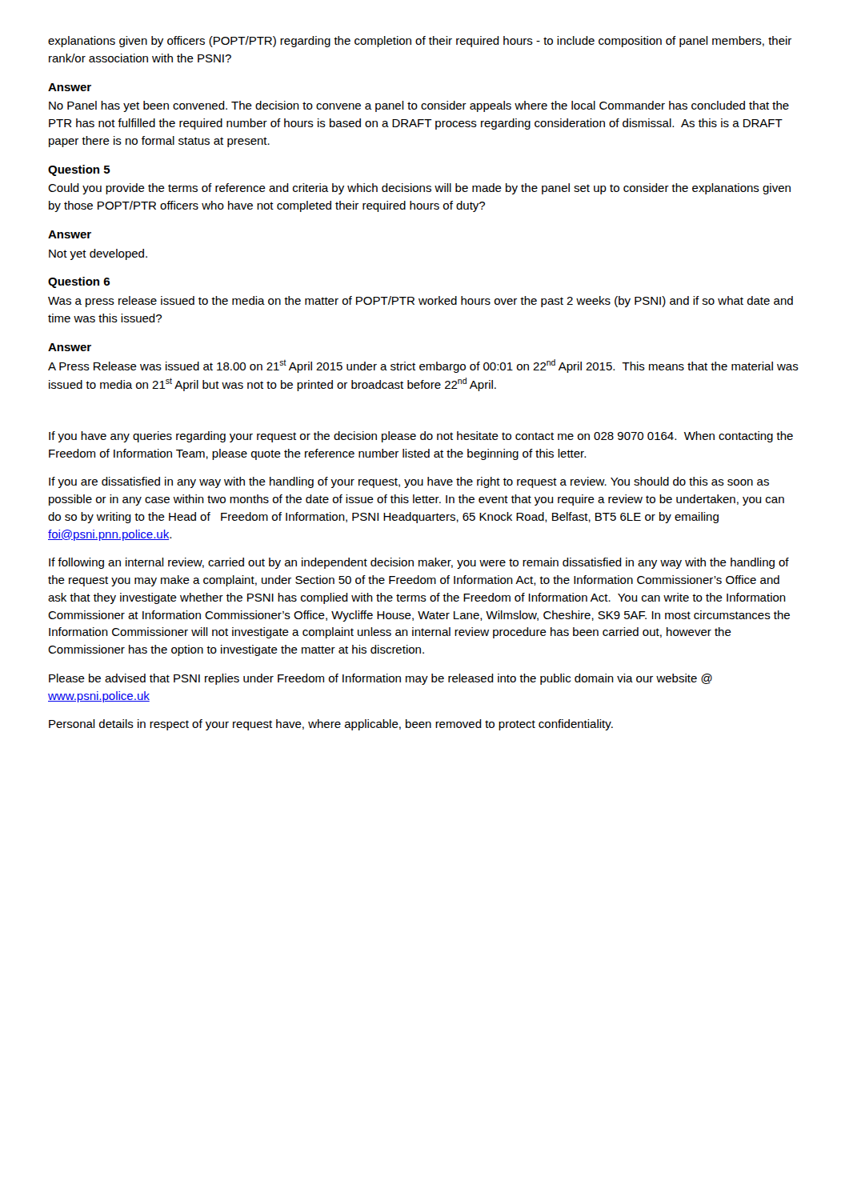explanations given by officers (POPT/PTR) regarding the completion of their required hours - to include composition of panel members, their rank/or association with the PSNI?
Answer
No Panel has yet been convened. The decision to convene a panel to consider appeals where the local Commander has concluded that the PTR has not fulfilled the required number of hours is based on a DRAFT process regarding consideration of dismissal. As this is a DRAFT paper there is no formal status at present.
Question 5
Could you provide the terms of reference and criteria by which decisions will be made by the panel set up to consider the explanations given by those POPT/PTR officers who have not completed their required hours of duty?
Answer
Not yet developed.
Question 6
Was a press release issued to the media on the matter of POPT/PTR worked hours over the past 2 weeks (by PSNI) and if so what date and time was this issued?
Answer
A Press Release was issued at 18.00 on 21st April 2015 under a strict embargo of 00:01 on 22nd April 2015. This means that the material was issued to media on 21st April but was not to be printed or broadcast before 22nd April.
If you have any queries regarding your request or the decision please do not hesitate to contact me on 028 9070 0164. When contacting the Freedom of Information Team, please quote the reference number listed at the beginning of this letter.
If you are dissatisfied in any way with the handling of your request, you have the right to request a review. You should do this as soon as possible or in any case within two months of the date of issue of this letter. In the event that you require a review to be undertaken, you can do so by writing to the Head of Freedom of Information, PSNI Headquarters, 65 Knock Road, Belfast, BT5 6LE or by emailing foi@psni.pnn.police.uk.
If following an internal review, carried out by an independent decision maker, you were to remain dissatisfied in any way with the handling of the request you may make a complaint, under Section 50 of the Freedom of Information Act, to the Information Commissioner’s Office and ask that they investigate whether the PSNI has complied with the terms of the Freedom of Information Act. You can write to the Information Commissioner at Information Commissioner’s Office, Wycliffe House, Water Lane, Wilmslow, Cheshire, SK9 5AF. In most circumstances the Information Commissioner will not investigate a complaint unless an internal review procedure has been carried out, however the Commissioner has the option to investigate the matter at his discretion.
Please be advised that PSNI replies under Freedom of Information may be released into the public domain via our website @ www.psni.police.uk
Personal details in respect of your request have, where applicable, been removed to protect confidentiality.